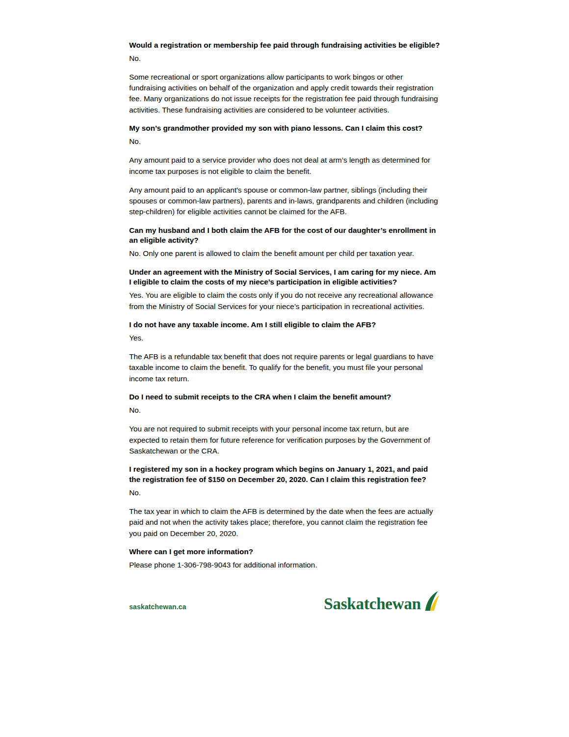Would a registration or membership fee paid through fundraising activities be eligible?
No.
Some recreational or sport organizations allow participants to work bingos or other fundraising activities on behalf of the organization and apply credit towards their registration fee. Many organizations do not issue receipts for the registration fee paid through fundraising activities. These fundraising activities are considered to be volunteer activities.
My son’s grandmother provided my son with piano lessons. Can I claim this cost?
No.
Any amount paid to a service provider who does not deal at arm’s length as determined for income tax purposes is not eligible to claim the benefit.
Any amount paid to an applicant's spouse or common-law partner, siblings (including their spouses or common-law partners), parents and in-laws, grandparents and children (including step-children) for eligible activities cannot be claimed for the AFB.
Can my husband and I both claim the AFB for the cost of our daughter’s enrollment in an eligible activity?
No. Only one parent is allowed to claim the benefit amount per child per taxation year.
Under an agreement with the Ministry of Social Services, I am caring for my niece. Am I eligible to claim the costs of my niece’s participation in eligible activities?
Yes. You are eligible to claim the costs only if you do not receive any recreational allowance from the Ministry of Social Services for your niece’s participation in recreational activities.
I do not have any taxable income. Am I still eligible to claim the AFB?
Yes.
The AFB is a refundable tax benefit that does not require parents or legal guardians to have taxable income to claim the benefit. To qualify for the benefit, you must file your personal income tax return.
Do I need to submit receipts to the CRA when I claim the benefit amount?
No.
You are not required to submit receipts with your personal income tax return, but are expected to retain them for future reference for verification purposes by the Government of Saskatchewan or the CRA.
I registered my son in a hockey program which begins on January 1, 2021, and paid the registration fee of $150 on December 20, 2020. Can I claim this registration fee?
No.
The tax year in which to claim the AFB is determined by the date when the fees are actually paid and not when the activity takes place; therefore, you cannot claim the registration fee you paid on December 20, 2020.
Where can I get more information?
Please phone 1-306-798-9043 for additional information.
saskatchewan.ca
Saskatchewan